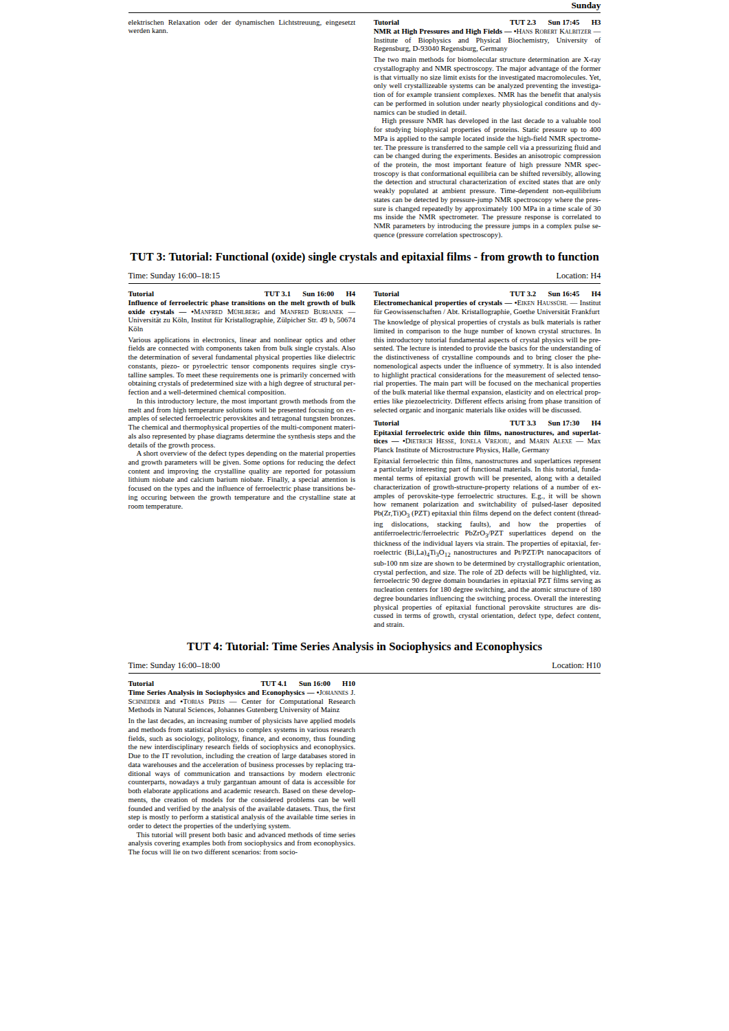Sunday
elektrischen Relaxation oder der dynamischen Lichtstreuung, eingesetzt werden kann.
Tutorial TUT 2.3 Sun 17:45 H3
NMR at High Pressures and High Fields — •Hans Robert Kalbitzer — Institute of Biophysics and Physical Biochemistry, University of Regensburg, D-93040 Regensburg, Germany
The two main methods for biomolecular structure determination are X-ray crystallography and NMR spectroscopy. The major advantage of the former is that virtually no size limit exists for the investigated macromolecules. Yet, only well crystallizeable systems can be analyzed preventing the investigation of for example transient complexes. NMR has the benefit that analysis can be performed in solution under nearly physiological conditions and dynamics can be studied in detail.
High pressure NMR has developed in the last decade to a valuable tool for studying biophysical properties of proteins. Static pressure up to 400 MPa is applied to the sample located inside the high-field NMR spectrometer. The pressure is transferred to the sample cell via a pressurizing fluid and can be changed during the experiments. Besides an anisotropic compression of the protein, the most important feature of high pressure NMR spectroscopy is that conformational equilibria can be shifted reversibly, allowing the detection and structural characterization of excited states that are only weakly populated at ambient pressure. Time-dependent non-equilibrium states can be detected by pressure-jump NMR spectroscopy where the pressure is changed repeatedly by approximately 100 MPa in a time scale of 30 ms inside the NMR spectrometer. The pressure response is correlated to NMR parameters by introducing the pressure jumps in a complex pulse sequence (pressure correlation spectroscopy).
TUT 3: Tutorial: Functional (oxide) single crystals and epitaxial films - from growth to function
Time: Sunday 16:00–18:15 Location: H4
Tutorial TUT 3.1 Sun 16:00 H4
Influence of ferroelectric phase transitions on the melt growth of bulk oxide crystals — •Manfred Mühlberg and Manfred Burianek — Universität zu Köln, Institut für Kristallographie, Zülpicher Str. 49 b, 50674 Köln
Various applications in electronics, linear and nonlinear optics and other fields are connected with components taken from bulk single crystals. Also the determination of several fundamental physical properties like dielectric constants, piezo- or pyroelectric tensor components requires single crystalline samples. To meet these requirements one is primarily concerned with obtaining crystals of predetermined size with a high degree of structural perfection and a well-determined chemical composition.
In this introductory lecture, the most important growth methods from the melt and from high temperature solutions will be presented focusing on examples of selected ferroelectric perovskites and tetragonal tungsten bronzes. The chemical and thermophysical properties of the multi-component materials also represented by phase diagrams determine the synthesis steps and the details of the growth process.
A short overview of the defect types depending on the material properties and growth parameters will be given. Some options for reducing the defect content and improving the crystalline quality are reported for potassium lithium niobate and calcium barium niobate. Finally, a special attention is focused on the types and the influence of ferroelectric phase transitions being occuring between the growth temperature and the crystalline state at room temperature.
Tutorial TUT 3.2 Sun 16:45 H4
Electromechanical properties of crystals — •Eiken Haussühl — Institut für Geowissenschaften / Abt. Kristallographie, Goethe Universität Frankfurt
The knowledge of physical properties of crystals as bulk materials is rather limited in comparison to the huge number of known crystal structures. In this introductory tutorial fundamental aspects of crystal physics will be presented. The lecture is intended to provide the basics for the understanding of the distinctiveness of crystalline compounds and to bring closer the phenomenological aspects under the influence of symmetry. It is also intended to highlight practical considerations for the measurement of selected tensorial properties. The main part will be focused on the mechanical properties of the bulk material like thermal expansion, elasticity and on electrical properties like piezoelectricity. Different effects arising from phase transition of selected organic and inorganic materials like oxides will be discussed.
Tutorial TUT 3.3 Sun 17:30 H4
Epitaxial ferroelectric oxide thin films, nanostructures, and superlattices — •Dietrich Hesse, Ionela Vrejoiu, and Marin Alexe — Max Planck Institute of Microstructure Physics, Halle, Germany
Epitaxial ferroelectric thin films, nanostructures and superlattices represent a particularly interesting part of functional materials. In this tutorial, fundamental terms of epitaxial growth will be presented, along with a detailed characterization of growth-structure-property relations of a number of examples of perovskite-type ferroelectric structures. E.g., it will be shown how remanent polarization and switchability of pulsed-laser deposited Pb(Zr,Ti)O3 (PZT) epitaxial thin films depend on the defect content (threading dislocations, stacking faults), and how the properties of antiferroelectric/ferroelectric PbZrO3/PZT superlattices depend on the thickness of the individual layers via strain. The properties of epitaxial, ferroelectric (Bi,La)4Ti3O12 nanostructures and Pt/PZT/Pt nanocapacitors of sub-100 nm size are shown to be determined by crystallographic orientation, crystal perfection, and size. The role of 2D defects will be highlighted, viz. ferroelectric 90 degree domain boundaries in epitaxial PZT films serving as nucleation centers for 180 degree switching, and the atomic structure of 180 degree boundaries influencing the switching process. Overall the interesting physical properties of epitaxial functional perovskite structures are discussed in terms of growth, crystal orientation, defect type, defect content, and strain.
TUT 4: Tutorial: Time Series Analysis in Sociophysics and Econophysics
Time: Sunday 16:00–18:00 Location: H10
Tutorial TUT 4.1 Sun 16:00 H10
Time Series Analysis in Sociophysics and Econophysics — •Johannes J. Schneider and •Tobias Preis — Center for Computational Research Methods in Natural Sciences, Johannes Gutenberg University of Mainz
In the last decades, an increasing number of physicists have applied models and methods from statistical physics to complex systems in various research fields, such as sociology, politology, finance, and economy, thus founding the new interdisciplinary research fields of sociophysics and econophysics. Due to the IT revolution, including the creation of large databases stored in data warehouses and the acceleration of business processes by replacing traditional ways of communication and transactions by modern electronic counterparts, nowadays a truly gargantuan amount of data is accessible for both elaborate applications and academic research. Based on these developments, the creation of models for the considered problems can be well founded and verified by the analysis of the available datasets. Thus, the first step is mostly to perform a statistical analysis of the available time series in order to detect the properties of the underlying system.
This tutorial will present both basic and advanced methods of time series analysis covering examples both from sociophysics and from econophysics. The focus will lie on two different scenarios: from socio-